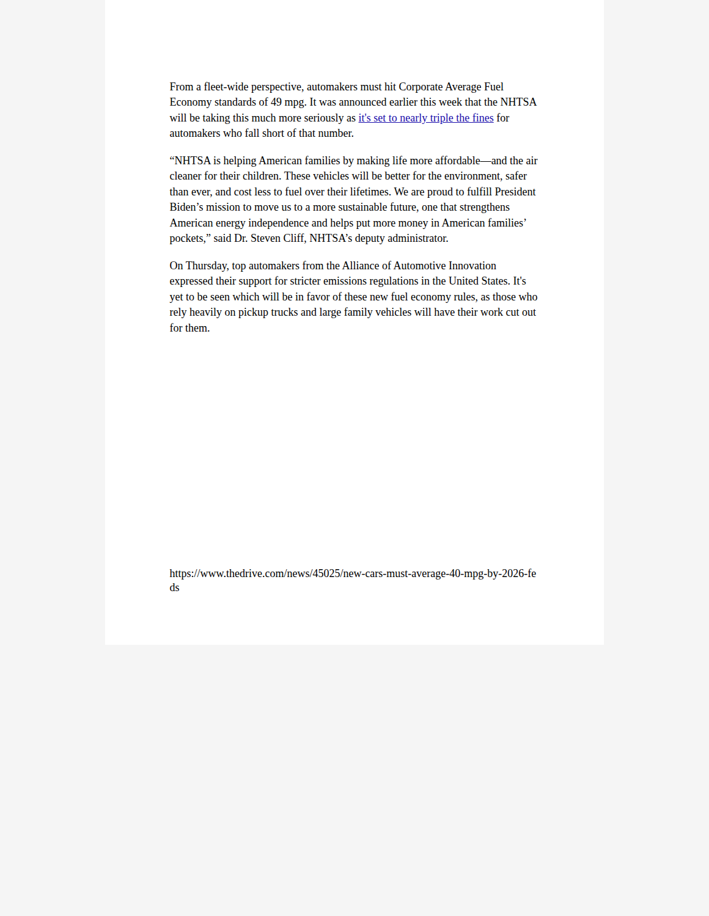From a fleet-wide perspective, automakers must hit Corporate Average Fuel Economy standards of 49 mpg. It was announced earlier this week that the NHTSA will be taking this much more seriously as it's set to nearly triple the fines for automakers who fall short of that number.
“NHTSA is helping American families by making life more affordable—and the air cleaner for their children. These vehicles will be better for the environment, safer than ever, and cost less to fuel over their lifetimes. We are proud to fulfill President Biden’s mission to move us to a more sustainable future, one that strengthens American energy independence and helps put more money in American families’ pockets,” said Dr. Steven Cliff, NHTSA’s deputy administrator.
On Thursday, top automakers from the Alliance of Automotive Innovation expressed their support for stricter emissions regulations in the United States. It's yet to be seen which will be in favor of these new fuel economy rules, as those who rely heavily on pickup trucks and large family vehicles will have their work cut out for them.
https://www.thedrive.com/news/45025/new-cars-must-average-40-mpg-by-2026-feds